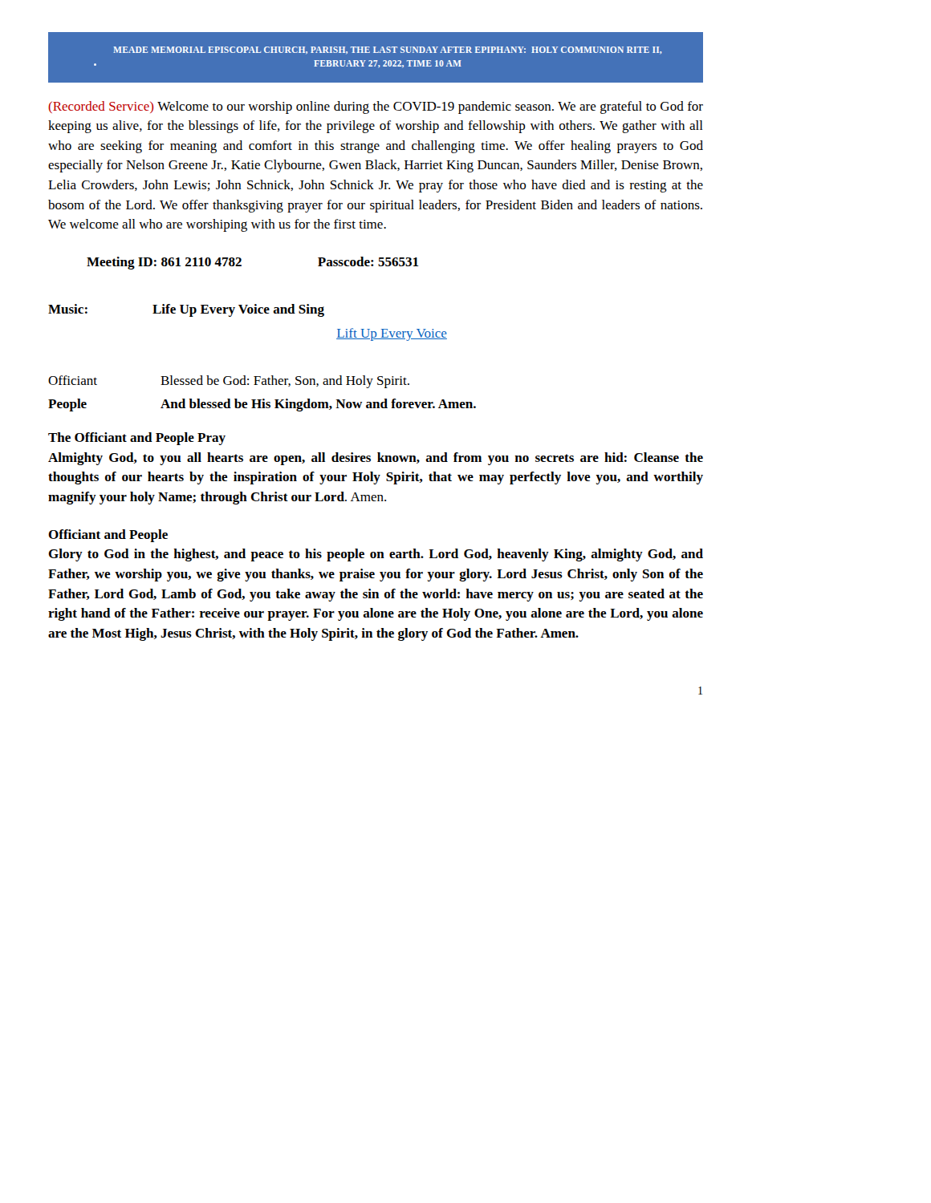MEADE MEMORIAL EPISCOPAL CHURCH, PARISH, THE LAST SUNDAY AFTER EPIPHANY: HOLY COMMUNION RITE II, FEBRUARY 27, 2022, TIME 10 AM
(Recorded Service) Welcome to our worship online during the COVID-19 pandemic season. We are grateful to God for keeping us alive, for the blessings of life, for the privilege of worship and fellowship with others. We gather with all who are seeking for meaning and comfort in this strange and challenging time. We offer healing prayers to God especially for Nelson Greene Jr., Katie Clybourne, Gwen Black, Harriet King Duncan, Saunders Miller, Denise Brown, Lelia Crowders, John Lewis; John Schnick, John Schnick Jr. We pray for those who have died and is resting at the bosom of the Lord. We offer thanksgiving prayer for our spiritual leaders, for President Biden and leaders of nations. We welcome all who are worshiping with us for the first time.
Meeting ID: 861 2110 4782 Passcode: 556531
Music: Life Up Every Voice and Sing
Lift Up Every Voice
Officiant Blessed be God: Father, Son, and Holy Spirit.
People And blessed be His Kingdom, Now and forever. Amen.
The Officiant and People Pray
Almighty God, to you all hearts are open, all desires known, and from you no secrets are hid: Cleanse the thoughts of our hearts by the inspiration of your Holy Spirit, that we may perfectly love you, and worthily magnify your holy Name; through Christ our Lord. Amen.
Officiant and People
Glory to God in the highest, and peace to his people on earth. Lord God, heavenly King, almighty God, and Father, we worship you, we give you thanks, we praise you for your glory. Lord Jesus Christ, only Son of the Father, Lord God, Lamb of God, you take away the sin of the world: have mercy on us; you are seated at the right hand of the Father: receive our prayer. For you alone are the Holy One, you alone are the Lord, you alone are the Most High, Jesus Christ, with the Holy Spirit, in the glory of God the Father. Amen.
1